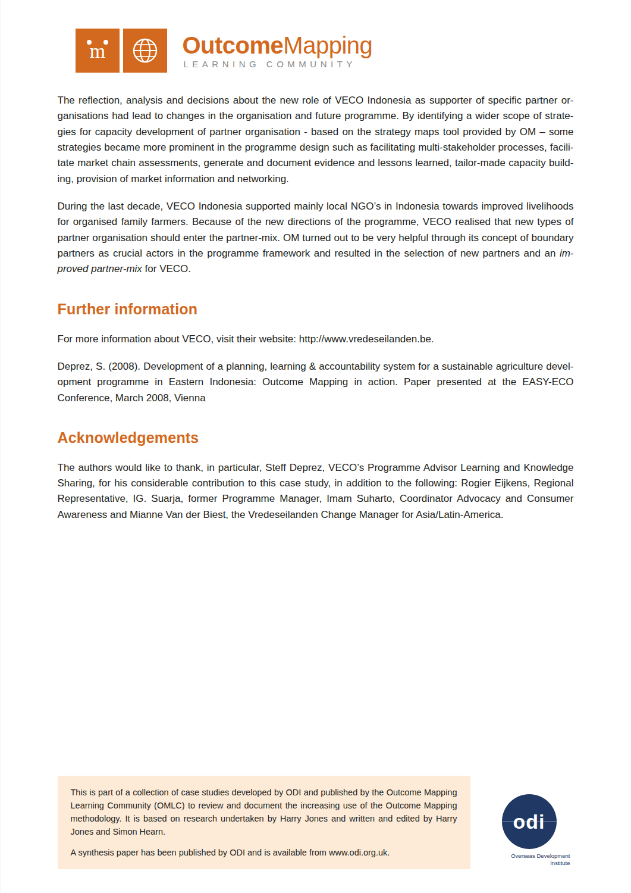m
OutcomeMapping
LEARNING COMMUNITY
The reflection, analysis and decisions about the new role of VECO Indonesia as supporter of specific partner organisations had lead to changes in the organisation and future programme. By identifying a wider scope of strategies for capacity development of partner organisation - based on the strategy maps tool provided by OM – some strategies became more prominent in the programme design such as facilitating multi-stakeholder processes, facilitate market chain assessments, generate and document evidence and lessons learned, tailor-made capacity building, provision of market information and networking.
During the last decade, VECO Indonesia supported mainly local NGO’s in Indonesia towards improved livelihoods for organised family farmers. Because of the new directions of the programme, VECO realised that new types of partner organisation should enter the partner-mix. OM turned out to be very helpful through its concept of boundary partners as crucial actors in the programme framework and resulted in the selection of new partners and an improved partner-mix for VECO.
Further information
For more information about VECO, visit their website: http://www.vredeseilanden.be.
Deprez, S. (2008). Development of a planning, learning & accountability system for a sustainable agriculture development programme in Eastern Indonesia: Outcome Mapping in action. Paper presented at the EASY-ECO Conference, March 2008, Vienna
Acknowledgements
The authors would like to thank, in particular, Steff Deprez, VECO’s Programme Advisor Learning and Knowledge Sharing, for his considerable contribution to this case study, in addition to the following: Rogier Eijkens, Regional Representative, IG. Suarja, former Programme Manager, Imam Suharto, Coordinator Advocacy and Consumer Awareness and Mianne Van der Biest, the Vredeseilanden Change Manager for Asia/Latin-America.
This is part of a collection of case studies developed by ODI and published by the Outcome Mapping Learning Community (OMLC) to review and document the increasing use of the Outcome Mapping methodology. It is based on research undertaken by Harry Jones and written and edited by Harry Jones and Simon Hearn.
A synthesis paper has been published by ODI and is available from www.odi.org.uk.
odi
Overseas Development
Institute